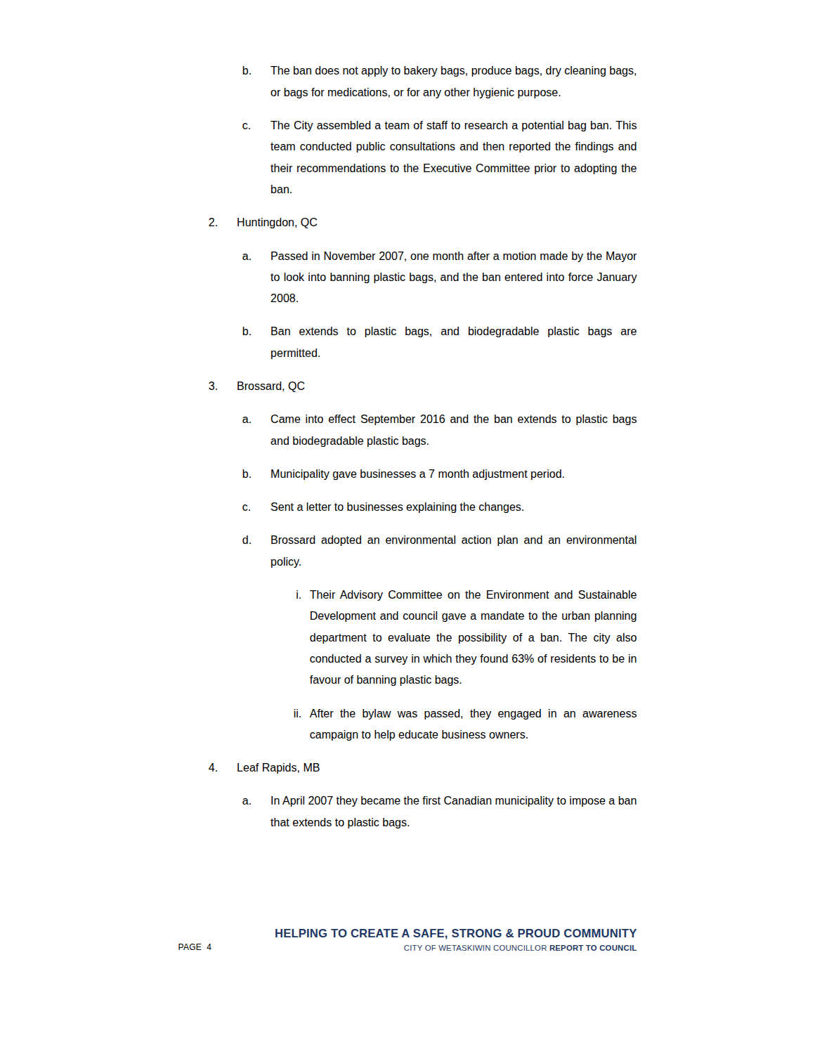b. The ban does not apply to bakery bags, produce bags, dry cleaning bags, or bags for medications, or for any other hygienic purpose.
c. The City assembled a team of staff to research a potential bag ban. This team conducted public consultations and then reported the findings and their recommendations to the Executive Committee prior to adopting the ban.
2. Huntingdon, QC
a. Passed in November 2007, one month after a motion made by the Mayor to look into banning plastic bags, and the ban entered into force January 2008.
b. Ban extends to plastic bags, and biodegradable plastic bags are permitted.
3. Brossard, QC
a. Came into effect September 2016 and the ban extends to plastic bags and biodegradable plastic bags.
b. Municipality gave businesses a 7 month adjustment period.
c. Sent a letter to businesses explaining the changes.
d. Brossard adopted an environmental action plan and an environmental policy.
i. Their Advisory Committee on the Environment and Sustainable Development and council gave a mandate to the urban planning department to evaluate the possibility of a ban. The city also conducted a survey in which they found 63% of residents to be in favour of banning plastic bags.
ii. After the bylaw was passed, they engaged in an awareness campaign to help educate business owners.
4. Leaf Rapids, MB
a. In April 2007 they became the first Canadian municipality to impose a ban that extends to plastic bags.
PAGE 4
HELPING TO CREATE A SAFE, STRONG & PROUD COMMUNITY
CITY OF WETASKIWIN COUNCILLOR REPORT TO COUNCIL